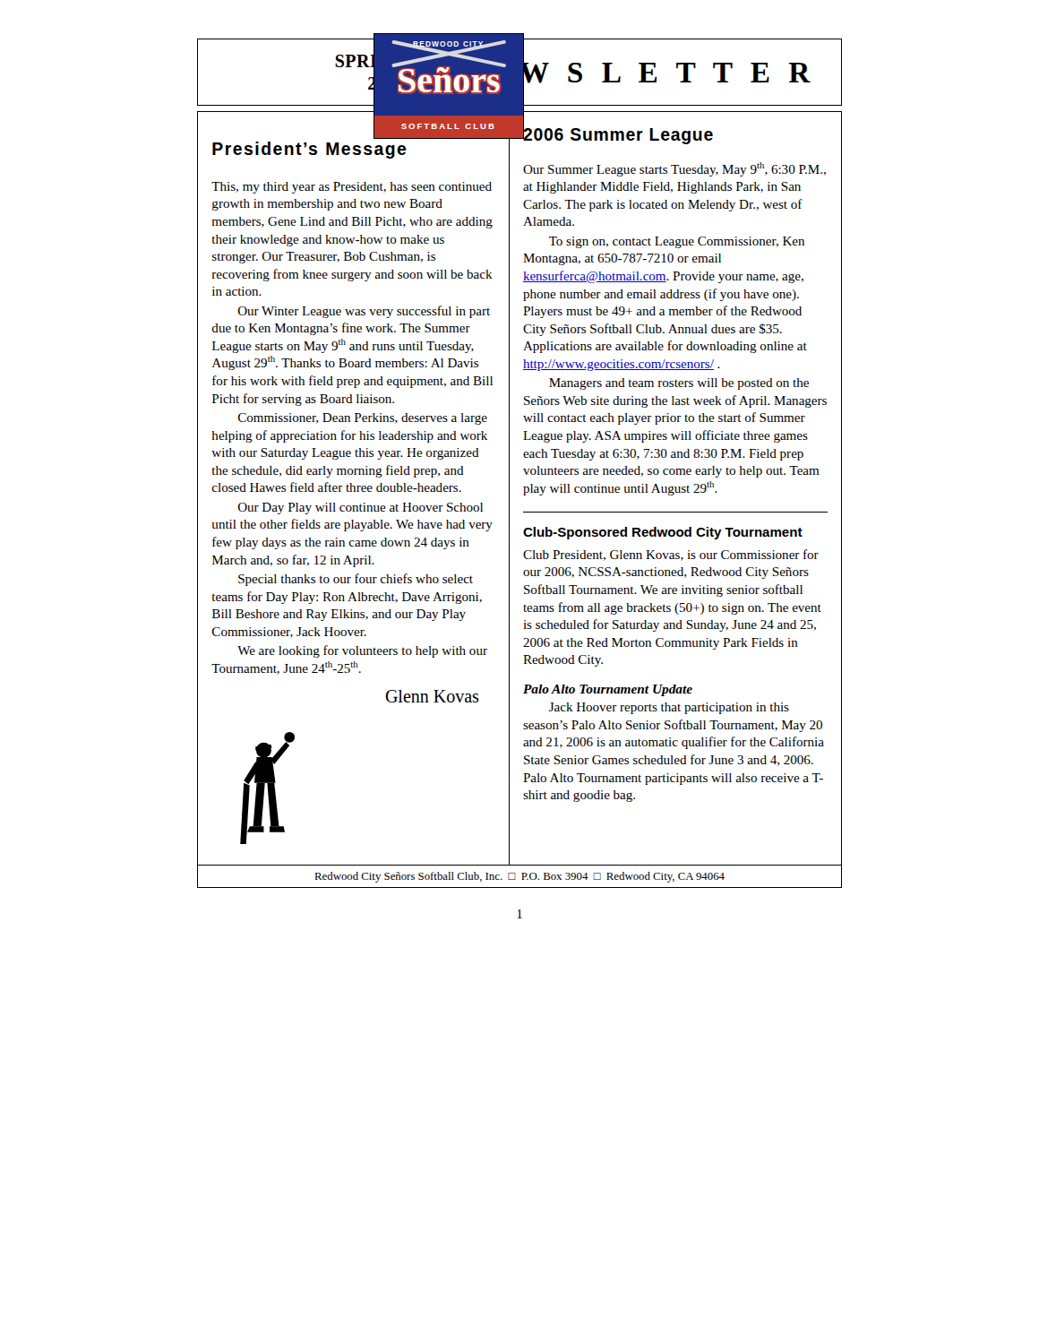SPRING
2006
N E W S L E T T E R
REDWOOD CITY
Señors
SOFTBALL CLUB
President’s Message
This, my third year as President, has seen continued growth in membership and two new Board members, Gene Lind and Bill Picht, who are adding their knowledge and know-how to make us stronger. Our Treasurer, Bob Cushman, is recovering from knee surgery and soon will be back in action.
Our Winter League was very successful in part due to Ken Montagna’s fine work. The Summer League starts on May 9th and runs until Tuesday, August 29th. Thanks to Board members: Al Davis for his work with field prep and equipment, and Bill Picht for serving as Board liaison.
Commissioner, Dean Perkins, deserves a large helping of appreciation for his leadership and work with our Saturday League this year. He organized the schedule, did early morning field prep, and closed Hawes field after three double-headers.
Our Day Play will continue at Hoover School until the other fields are playable. We have had very few play days as the rain came down 24 days in March and, so far, 12 in April.
Special thanks to our four chiefs who select teams for Day Play: Ron Albrecht, Dave Arrigoni, Bill Beshore and Ray Elkins, and our Day Play Commissioner, Jack Hoover.
We are looking for volunteers to help with our Tournament, June 24th-25th.
Glenn Kovas
2006 Summer League
Our Summer League starts Tuesday, May 9th, 6:30 P.M., at Highlander Middle Field, Highlands Park, in San Carlos. The park is located on Melendy Dr., west of Alameda.
To sign on, contact League Commissioner, Ken Montagna, at 650-787-7210 or email kensurferca@hotmail.com. Provide your name, age, phone number and email address (if you have one). Players must be 49+ and a member of the Redwood City Señors Softball Club. Annual dues are $35. Applications are available for downloading online at http://www.geocities.com/rcsenors/ .
Managers and team rosters will be posted on the Señors Web site during the last week of April. Managers will contact each player prior to the start of Summer League play. ASA umpires will officiate three games each Tuesday at 6:30, 7:30 and 8:30 P.M. Field prep volunteers are needed, so come early to help out. Team play will continue until August 29th.
Club-Sponsored Redwood City Tournament
Club President, Glenn Kovas, is our Commissioner for our 2006, NCSSA-sanctioned, Redwood City Señors Softball Tournament. We are inviting senior softball teams from all age brackets (50+) to sign on. The event is scheduled for Saturday and Sunday, June 24 and 25, 2006 at the Red Morton Community Park Fields in Redwood City.
Palo Alto Tournament Update
Jack Hoover reports that participation in this season’s Palo Alto Senior Softball Tournament, May 20 and 21, 2006 is an automatic qualifier for the California State Senior Games scheduled for June 3 and 4, 2006. Palo Alto Tournament participants will also receive a T-shirt and goodie bag.
Redwood City Señors Softball Club, Inc. □ P.O. Box 3904 □ Redwood City, CA 94064
1